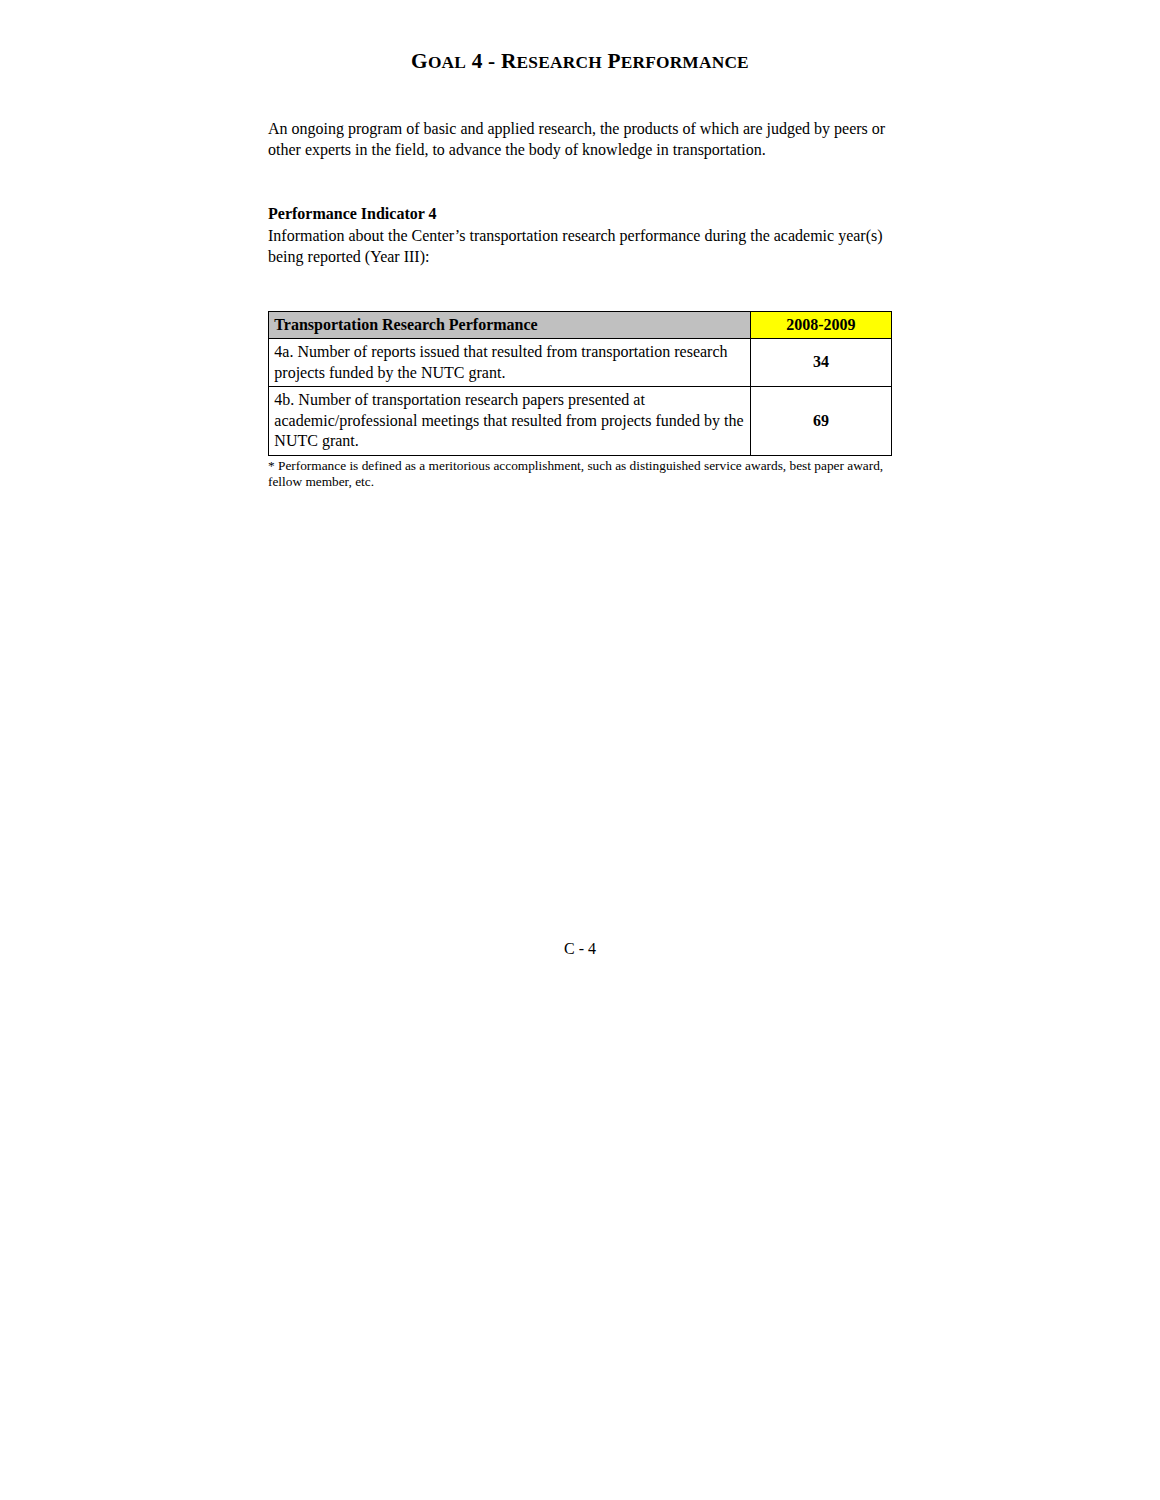GOAL 4 - RESEARCH PERFORMANCE
An ongoing program of basic and applied research, the products of which are judged by peers or other experts in the field, to advance the body of knowledge in transportation.
Performance Indicator 4
Information about the Center’s transportation research performance during the academic year(s) being reported (Year III):
| Transportation Research Performance | 2008-2009 |
| --- | --- |
| 4a. Number of reports issued that resulted from transportation research projects funded by the NUTC grant. | 34 |
| 4b. Number of transportation research papers presented at academic/professional meetings that resulted from projects funded by the NUTC grant. | 69 |
* Performance is defined as a meritorious accomplishment, such as distinguished service awards, best paper award, fellow member, etc.
C - 4